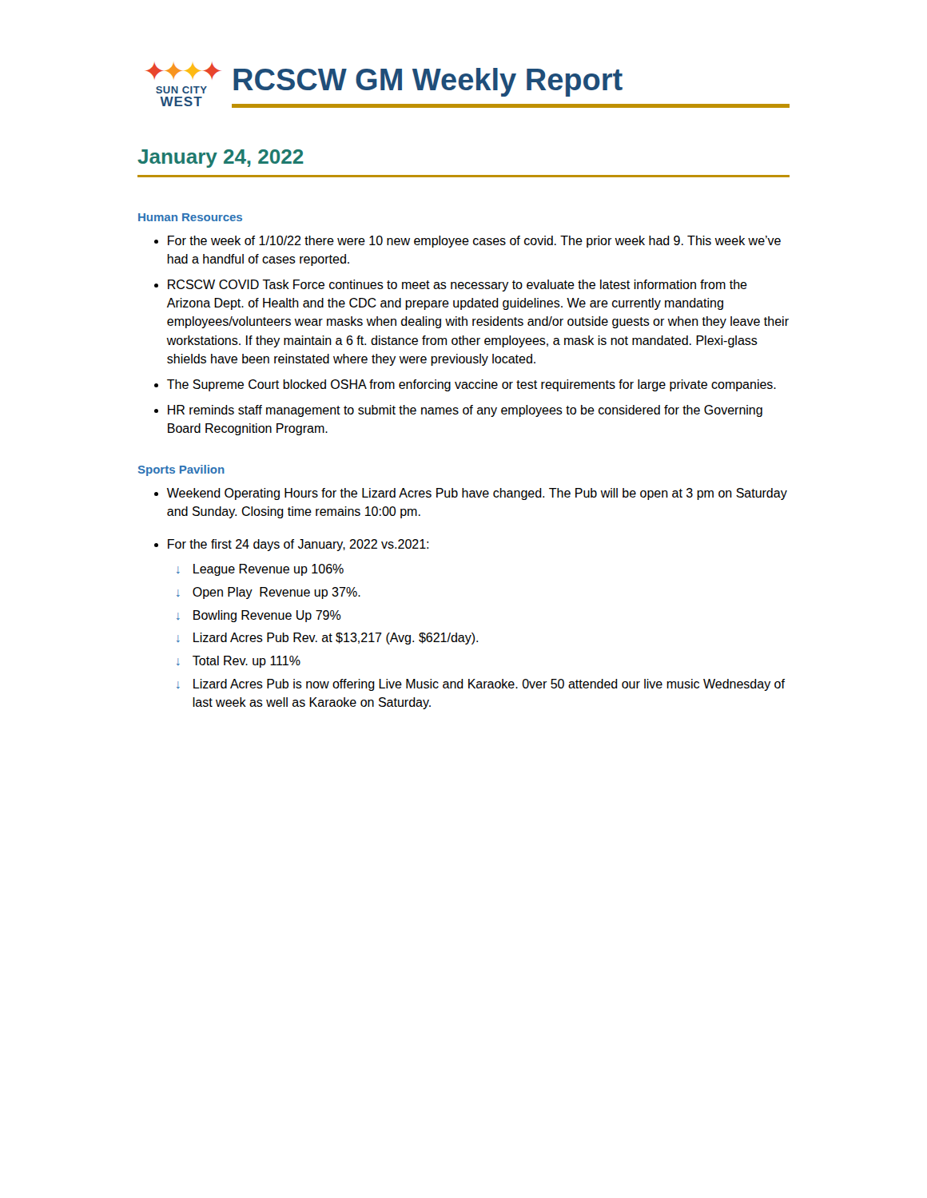✦✦✦✦
SUN CITY
WEST
RCSCW GM Weekly Report
January 24, 2022
Human Resources
For the week of 1/10/22 there were 10 new employee cases of covid. The prior week had 9. This week we’ve had a handful of cases reported.
RCSCW COVID Task Force continues to meet as necessary to evaluate the latest information from the Arizona Dept. of Health and the CDC and prepare updated guidelines. We are currently mandating employees/volunteers wear masks when dealing with residents and/or outside guests or when they leave their workstations. If they maintain a 6 ft. distance from other employees, a mask is not mandated. Plexi-glass shields have been reinstated where they were previously located.
The Supreme Court blocked OSHA from enforcing vaccine or test requirements for large private companies.
HR reminds staff management to submit the names of any employees to be considered for the Governing Board Recognition Program.
Sports Pavilion
Weekend Operating Hours for the Lizard Acres Pub have changed. The Pub will be open at 3 pm on Saturday and Sunday. Closing time remains 10:00 pm.
For the first 24 days of January, 2022 vs.2021:
League Revenue up 106%
Open Play Revenue up 37%.
Bowling Revenue Up 79%
Lizard Acres Pub Rev. at $13,217 (Avg. $621/day).
Total Rev. up 111%
Lizard Acres Pub is now offering Live Music and Karaoke. 0ver 50 attended our live music Wednesday of last week as well as Karaoke on Saturday.